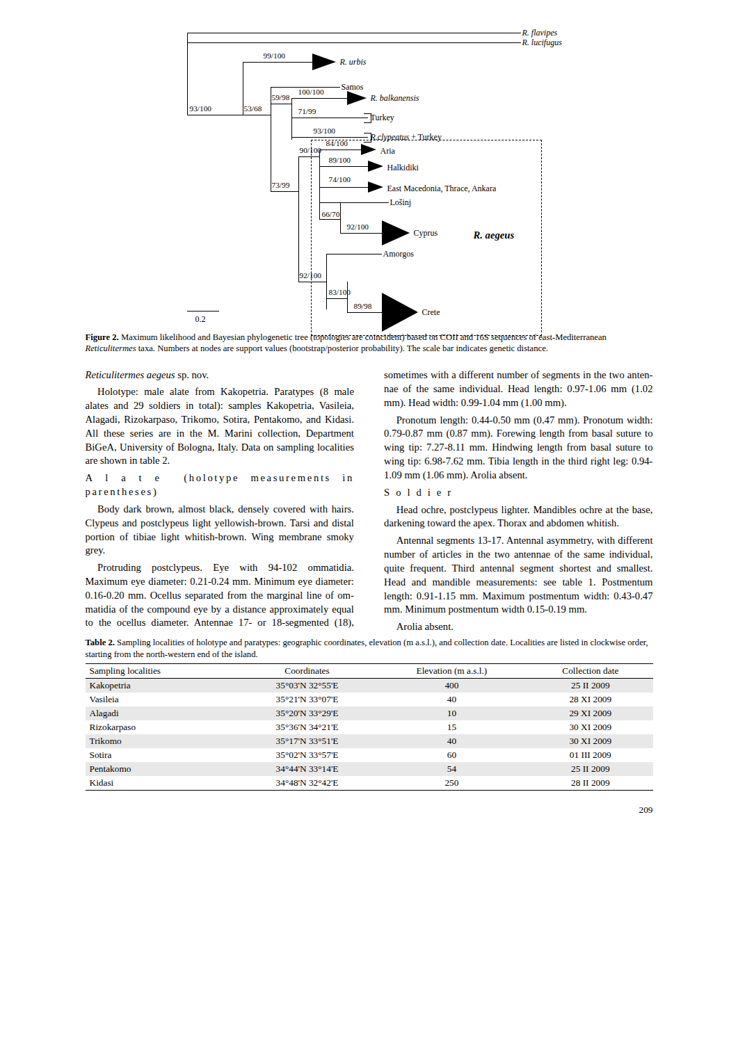R. flavipes
R. lucifugus
R. urbis
99/100
93/100
53/68
Samos
59/98
R. balkanensis
100/100
Turkey
71/99
R.clypeatus + Turkey
93/100
73/99
90/100
Aria
84/100
Halkidiki
89/100
East Macedonia, Thrace, Ankara
74/100
Lošinj
66/70
Cyprus
92/100
92/100
Amorgos
83/100
Crete
89/98
R. aegeus
0.2
Figure 2. Maximum likelihood and Bayesian phylogenetic tree (topologies are coincident) based on COII and 16S sequences of east-Mediterranean Reticulitermes taxa. Numbers at nodes are support values (bootstrap/posterior probability). The scale bar indicates genetic distance.
Reticulitermes aegeus sp. nov.
Holotype: male alate from Kakopetria. Paratypes (8 male alates and 29 soldiers in total): samples Kakopetria, Vasileia, Alagadi, Rizokarpaso, Trikomo, Sotira, Pentakomo, and Kidasi. All these series are in the M. Marini collection, Department BiGeA, University of Bologna, Italy. Data on sampling localities are shown in table 2.
A l a t e (holotype measurements in parentheses)
Body dark brown, almost black, densely covered with hairs. Clypeus and postclypeus light yellowish-brown. Tarsi and distal portion of tibiae light whitish-brown. Wing membrane smoky grey.
Protruding postclypeus. Eye with 94-102 ommatidia. Maximum eye diameter: 0.21-0.24 mm. Minimum eye diameter: 0.16-0.20 mm. Ocellus separated from the marginal line of ommatidia of the compound eye by a distance approximately equal to the ocellus diameter. Antennae 17- or 18-segmented (18), sometimes with a different number of segments in the two antennae of the same individual. Head length: 0.97-1.06 mm (1.02 mm). Head width: 0.99-1.04 mm (1.00 mm).
Pronotum length: 0.44-0.50 mm (0.47 mm). Pronotum width: 0.79-0.87 mm (0.87 mm). Forewing length from basal suture to wing tip: 7.27-8.11 mm. Hindwing length from basal suture to wing tip: 6.98-7.62 mm. Tibia length in the third right leg: 0.94-1.09 mm (1.06 mm). Arolia absent.
S o l d i e r
Head ochre, postclypeus lighter. Mandibles ochre at the base, darkening toward the apex. Thorax and abdomen whitish.
Antennal segments 13-17. Antennal asymmetry, with different number of articles in the two antennae of the same individual, quite frequent. Third antennal segment shortest and smallest. Head and mandible measurements: see table 1. Postmentum length: 0.91-1.15 mm. Maximum postmentum width: 0.43-0.47 mm. Minimum postmentum width 0.15-0.19 mm.
Arolia absent.
Table 2. Sampling localities of holotype and paratypes: geographic coordinates, elevation (m a.s.l.), and collection date. Localities are listed in clockwise order, starting from the north-western end of the island.
| Sampling localities | Coordinates | Elevation (m a.s.l.) | Collection date |
| --- | --- | --- | --- |
| Kakopetria | 35°03'N 32°55'E | 400 | 25 II 2009 |
| Vasileia | 35°21'N 33°07'E | 40 | 28 XI 2009 |
| Alagadi | 35°20'N 33°29'E | 10 | 29 XI 2009 |
| Rizokarpaso | 35°36'N 34°21'E | 15 | 30 XI 2009 |
| Trikomo | 35°17'N 33°51'E | 40 | 30 XI 2009 |
| Sotira | 35°02'N 33°57'E | 60 | 01 III 2009 |
| Pentakomo | 34°44'N 33°14'E | 54 | 25 II 2009 |
| Kidasi | 34°48'N 32°42'E | 250 | 28 II 2009 |
209